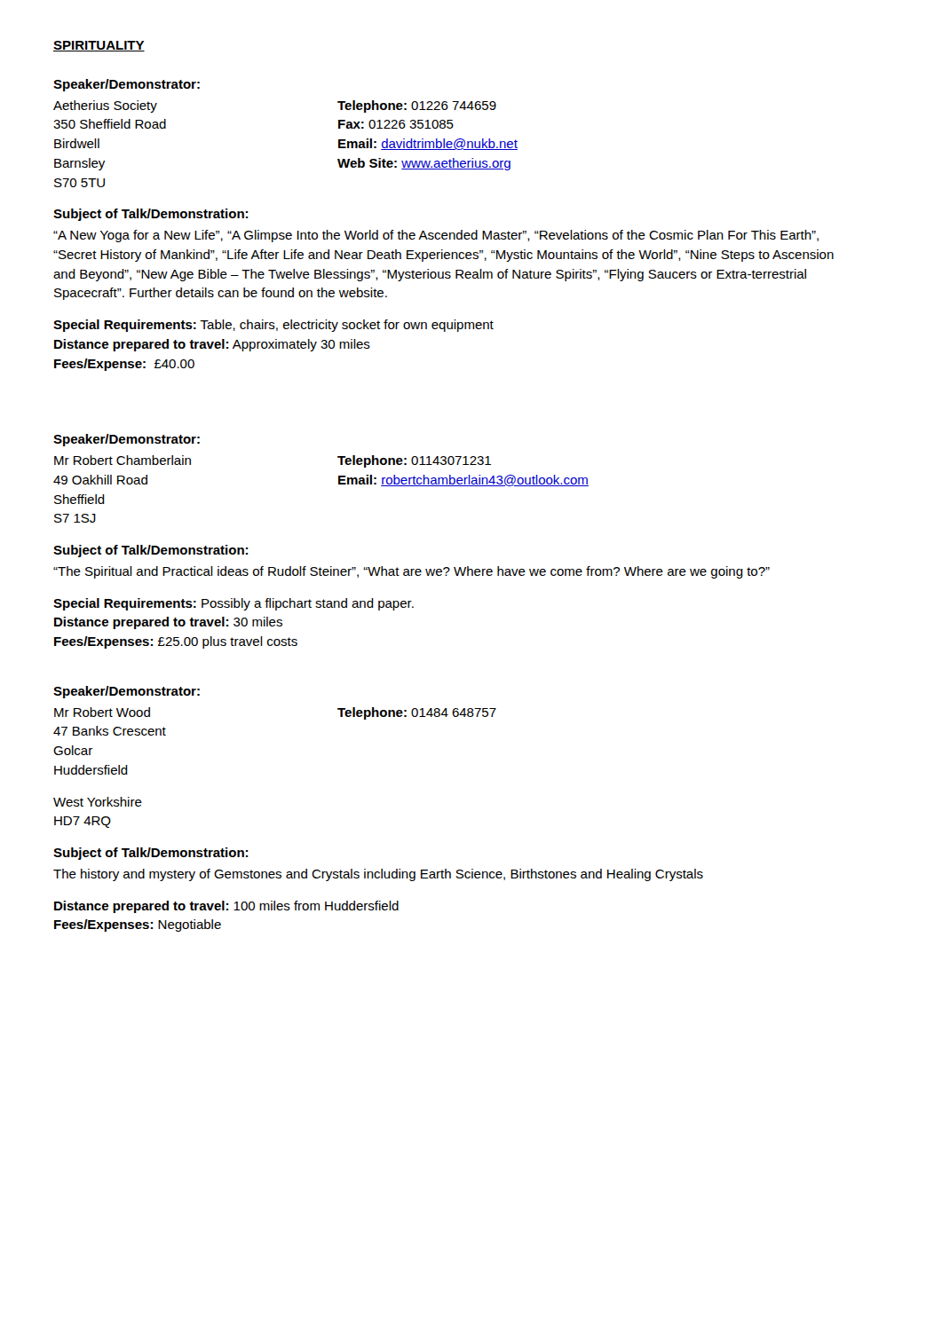SPIRITUALITY
Speaker/Demonstrator:
| Aetherius Society | Telephone: 01226 744659 |
| 350 Sheffield Road | Fax: 01226 351085 |
| Birdwell | Email: davidtrimble@nukb.net |
| Barnsley | Web Site: www.aetherius.org |
| S70 5TU | |
Subject of Talk/Demonstration:
“A New Yoga for a New Life”, “A Glimpse Into the World of the Ascended Master”, “Revelations of the Cosmic Plan For This Earth”, “Secret History of Mankind”, “Life After Life and Near Death Experiences”, “Mystic Mountains of the World”, “Nine Steps to Ascension and Beyond”, “New Age Bible – The Twelve Blessings”, “Mysterious Realm of Nature Spirits”, “Flying Saucers or Extra-terrestrial Spacecraft”. Further details can be found on the website.
Special Requirements: Table, chairs, electricity socket for own equipment
Distance prepared to travel: Approximately 30 miles
Fees/Expense: £40.00
Speaker/Demonstrator:
| Mr Robert Chamberlain | Telephone: 01143071231 |
| 49 Oakhill Road | Email: robertchamberlain43@outlook.com |
| Sheffield | |
| S7 1SJ | |
Subject of Talk/Demonstration:
“The Spiritual and Practical ideas of Rudolf Steiner”, “What are we? Where have we come from? Where are we going to?”
Special Requirements: Possibly a flipchart stand and paper.
Distance prepared to travel: 30 miles
Fees/Expenses: £25.00 plus travel costs
Speaker/Demonstrator:
| Mr Robert Wood | Telephone: 01484 648757 |
| 47 Banks Crescent | |
| Golcar | |
| Huddersfield | |
West Yorkshire
HD7 4RQ
Subject of Talk/Demonstration:
The history and mystery of Gemstones and Crystals including Earth Science, Birthstones and Healing Crystals
Distance prepared to travel: 100 miles from Huddersfield
Fees/Expenses: Negotiable